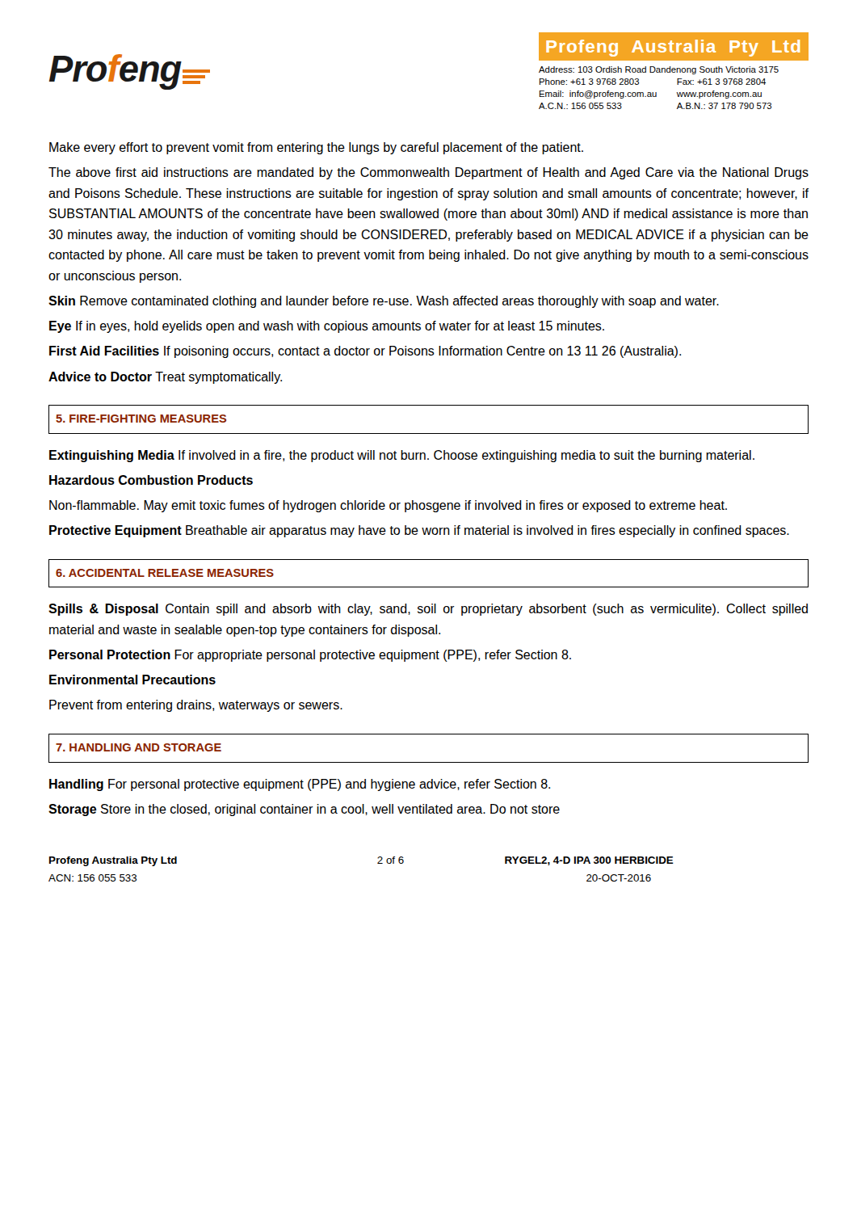Profeng
Profeng Australia Pty Ltd
| Address: 103 Ordish Road Dandenong South Victoria 3175 |
| Phone: +61 3 9768 2803 | Fax: +61 3 9768 2804 |
| Email: info@profeng.com.au | www.profeng.com.au |
| A.C.N.: 156 055 533 | A.B.N.: 37 178 790 573 |
Make every effort to prevent vomit from entering the lungs by careful placement of the patient.
The above first aid instructions are mandated by the Commonwealth Department of Health and Aged Care via the National Drugs and Poisons Schedule. These instructions are suitable for ingestion of spray solution and small amounts of concentrate; however, if SUBSTANTIAL AMOUNTS of the concentrate have been swallowed (more than about 30ml) AND if medical assistance is more than 30 minutes away, the induction of vomiting should be CONSIDERED, preferably based on MEDICAL ADVICE if a physician can be contacted by phone. All care must be taken to prevent vomit from being inhaled. Do not give anything by mouth to a semi-conscious or unconscious person.
Skin Remove contaminated clothing and launder before re-use. Wash affected areas thoroughly with soap and water.
Eye If in eyes, hold eyelids open and wash with copious amounts of water for at least 15 minutes.
First Aid Facilities If poisoning occurs, contact a doctor or Poisons Information Centre on 13 11 26 (Australia).
Advice to Doctor Treat symptomatically.
5. FIRE-FIGHTING MEASURES
Extinguishing Media If involved in a fire, the product will not burn. Choose extinguishing media to suit the burning material.
Hazardous Combustion Products
Non-flammable. May emit toxic fumes of hydrogen chloride or phosgene if involved in fires or exposed to extreme heat.
Protective Equipment Breathable air apparatus may have to be worn if material is involved in fires especially in confined spaces.
6. ACCIDENTAL RELEASE MEASURES
Spills & Disposal Contain spill and absorb with clay, sand, soil or proprietary absorbent (such as vermiculite). Collect spilled material and waste in sealable open-top type containers for disposal.
Personal Protection For appropriate personal protective equipment (PPE), refer Section 8.
Environmental Precautions
Prevent from entering drains, waterways or sewers.
7. HANDLING AND STORAGE
Handling For personal protective equipment (PPE) and hygiene advice, refer Section 8.
Storage Store in the closed, original container in a cool, well ventilated area. Do not store
Profeng Australia Pty Ltd
2 of 6
RYGEL2, 4-D IPA 300 HERBICIDE
ACN: 156 055 533
20-OCT-2016